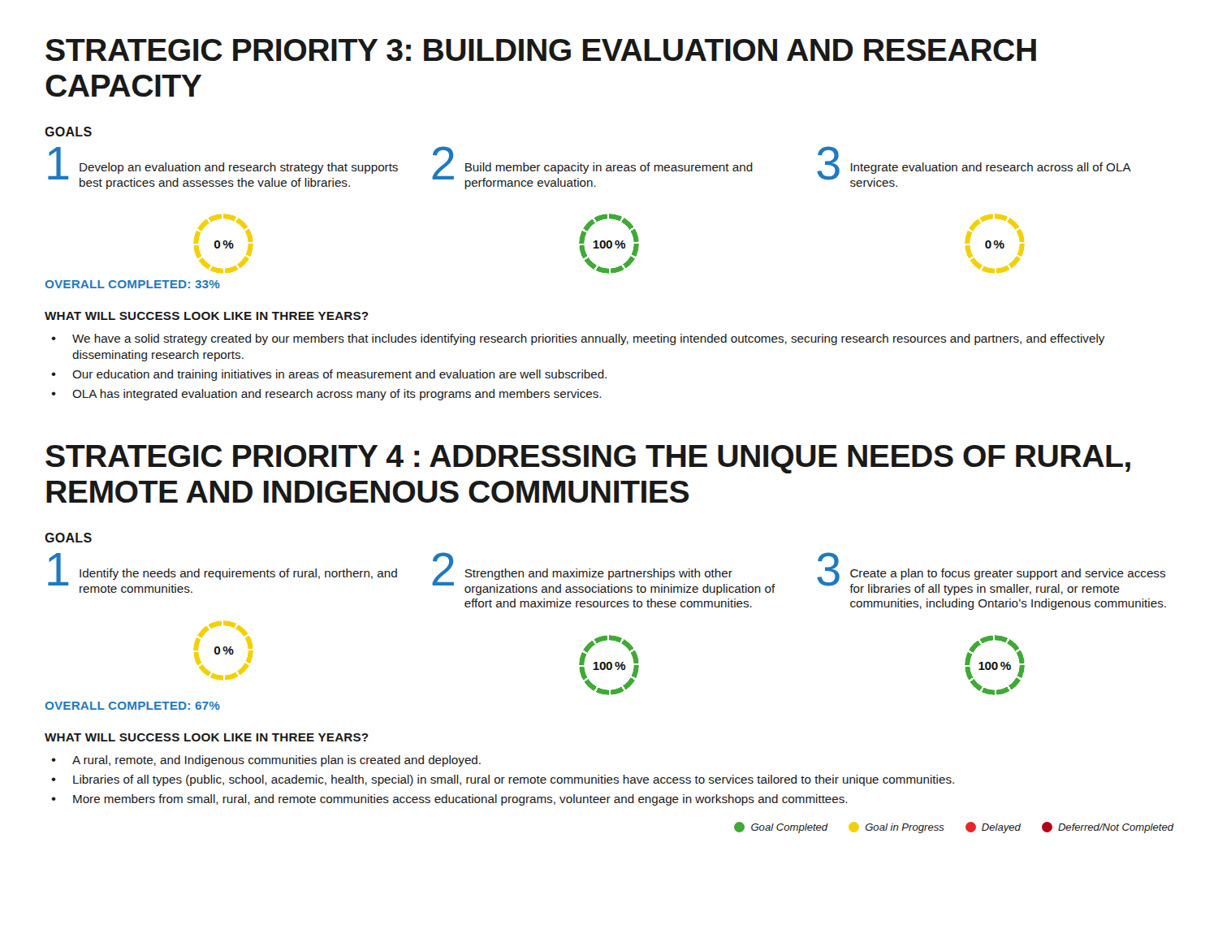Strategic Priority 3: Building Evaluation and Research Capacity
Goals
1
Develop an evaluation and research strategy that supports best practices and assesses the value of libraries.
0 %
2
Build member capacity in areas of measurement and performance evaluation.
100 %
3
Integrate evaluation and research across all of OLA services.
0 %
Overall Completed: 33%
What will success look like in three years?
We have a solid strategy created by our members that includes identifying research priorities annually, meeting intended outcomes, securing research resources and partners, and effectively disseminating research reports.
Our education and training initiatives in areas of measurement and evaluation are well subscribed.
OLA has integrated evaluation and research across many of its programs and members services.
Strategic Priority 4 : Addressing the Unique Needs of Rural, Remote and Indigenous Communities
Goals
1
Identify the needs and requirements of rural, northern, and remote communities.
0 %
2
Strengthen and maximize partnerships with other organizations and associations to minimize duplication of effort and maximize resources to these communities.
100 %
3
Create a plan to focus greater support and service access for libraries of all types in smaller, rural, or remote communities, including Ontario’s Indigenous communities.
100 %
Overall Completed: 67%
What will success look like in three years?
A rural, remote, and Indigenous communities plan is created and deployed.
Libraries of all types (public, school, academic, health, special) in small, rural or remote communities have access to services tailored to their unique communities.
More members from small, rural, and remote communities access educational programs, volunteer and engage in workshops and committees.
Goal Completed
Goal in Progress
Delayed
Deferred/Not Completed